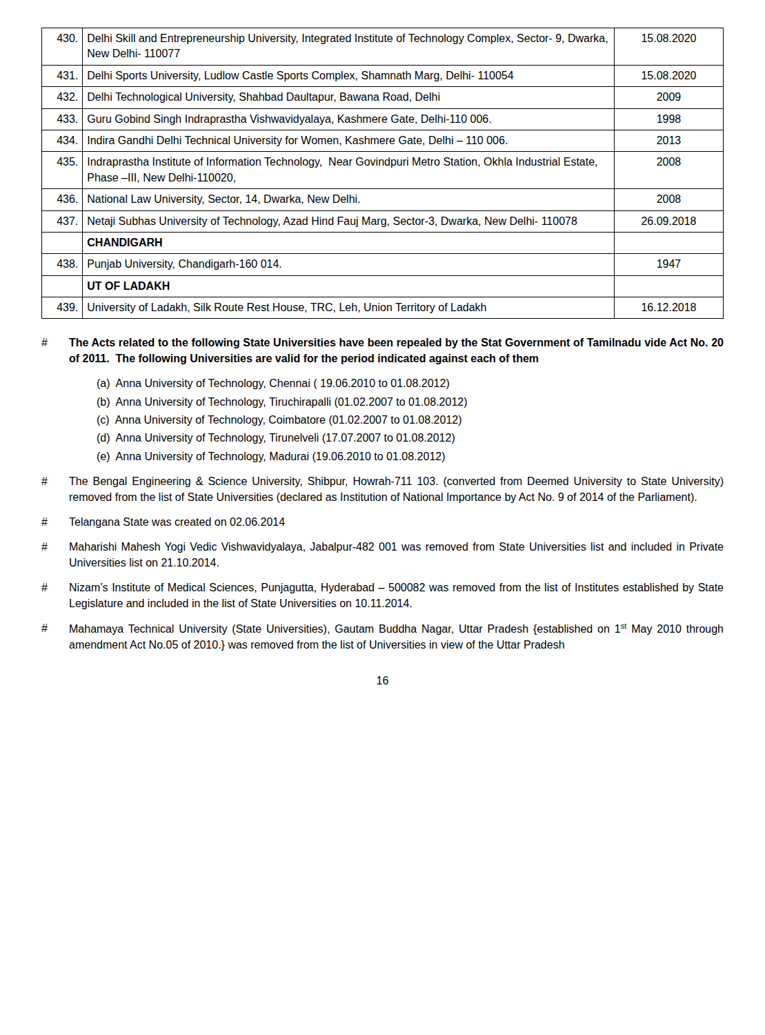| 430. | Delhi Skill and Entrepreneurship University, Integrated Institute of Technology Complex, Sector- 9, Dwarka, New Delhi- 110077 | 15.08.2020 |
| 431. | Delhi Sports University, Ludlow Castle Sports Complex, Shamnath Marg, Delhi- 110054 | 15.08.2020 |
| 432. | Delhi Technological University, Shahbad Daultapur, Bawana Road, Delhi | 2009 |
| 433. | Guru Gobind Singh Indraprastha Vishwavidyalaya, Kashmere Gate, Delhi-110 006. | 1998 |
| 434. | Indira Gandhi Delhi Technical University for Women, Kashmere Gate, Delhi – 110 006. | 2013 |
| 435. | Indraprastha Institute of Information Technology, Near Govindpuri Metro Station, Okhla Industrial Estate, Phase –III, New Delhi-110020, | 2008 |
| 436. | National Law University, Sector, 14, Dwarka, New Delhi. | 2008 |
| 437. | Netaji Subhas University of Technology, Azad Hind Fauj Marg, Sector-3, Dwarka, New Delhi- 110078 | 26.09.2018 |
| | CHANDIGARH | |
| 438. | Punjab University, Chandigarh-160 014. | 1947 |
| | UT OF LADAKH | |
| 439. | University of Ladakh, Silk Route Rest House, TRC, Leh, Union Territory of Ladakh | 16.12.2018 |
#
The Acts related to the following State Universities have been repealed by the Stat Government of Tamilnadu vide Act No. 20 of 2011. The following Universities are valid for the period indicated against each of them
(a) Anna University of Technology, Chennai ( 19.06.2010 to 01.08.2012)
(b) Anna University of Technology, Tiruchirapalli (01.02.2007 to 01.08.2012)
(c) Anna University of Technology, Coimbatore (01.02.2007 to 01.08.2012)
(d) Anna University of Technology, Tirunelveli (17.07.2007 to 01.08.2012)
(e) Anna University of Technology, Madurai (19.06.2010 to 01.08.2012)
#
The Bengal Engineering & Science University, Shibpur, Howrah-711 103. (converted from Deemed University to State University) removed from the list of State Universities (declared as Institution of National Importance by Act No. 9 of 2014 of the Parliament).
#
Telangana State was created on 02.06.2014
#
Maharishi Mahesh Yogi Vedic Vishwavidyalaya, Jabalpur-482 001 was removed from State Universities list and included in Private Universities list on 21.10.2014.
#
Nizam’s Institute of Medical Sciences, Punjagutta, Hyderabad – 500082 was removed from the list of Institutes established by State Legislature and included in the list of State Universities on 10.11.2014.
#
Mahamaya Technical University (State Universities), Gautam Buddha Nagar, Uttar Pradesh {established on 1st May 2010 through amendment Act No.05 of 2010.} was removed from the list of Universities in view of the Uttar Pradesh
16